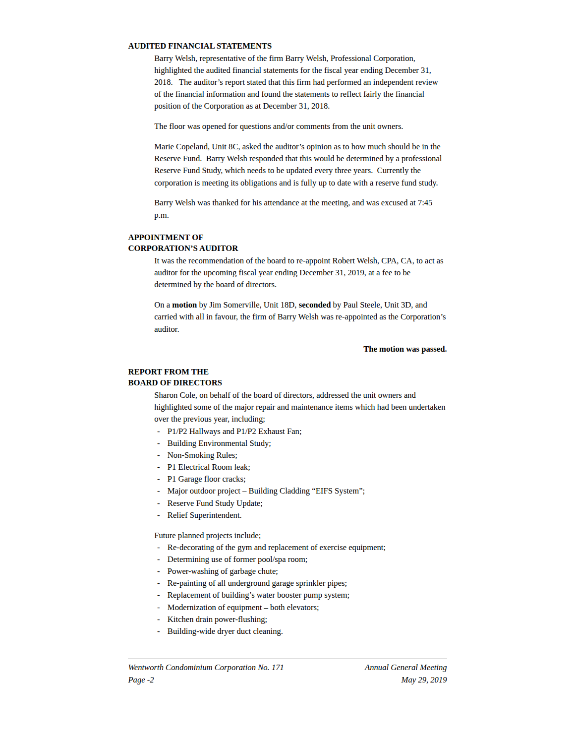Audited Financial Statements
Barry Welsh, representative of the firm Barry Welsh, Professional Corporation, highlighted the audited financial statements for the fiscal year ending December 31, 2018. The auditor’s report stated that this firm had performed an independent review of the financial information and found the statements to reflect fairly the financial position of the Corporation as at December 31, 2018.
The floor was opened for questions and/or comments from the unit owners.
Marie Copeland, Unit 8C, asked the auditor’s opinion as to how much should be in the Reserve Fund. Barry Welsh responded that this would be determined by a professional Reserve Fund Study, which needs to be updated every three years. Currently the corporation is meeting its obligations and is fully up to date with a reserve fund study.
Barry Welsh was thanked for his attendance at the meeting, and was excused at 7:45 p.m.
Appointment of
Corporation’s Auditor
It was the recommendation of the board to re-appoint Robert Welsh, CPA, CA, to act as auditor for the upcoming fiscal year ending December 31, 2019, at a fee to be determined by the board of directors.
On a motion by Jim Somerville, Unit 18D, seconded by Paul Steele, Unit 3D, and carried with all in favour, the firm of Barry Welsh was re-appointed as the Corporation’s auditor.
The motion was passed.
Report from the
Board of Directors
Sharon Cole, on behalf of the board of directors, addressed the unit owners and highlighted some of the major repair and maintenance items which had been undertaken over the previous year, including;
P1/P2 Hallways and P1/P2 Exhaust Fan;
Building Environmental Study;
Non-Smoking Rules;
P1 Electrical Room leak;
P1 Garage floor cracks;
Major outdoor project – Building Cladding “EIFS System”;
Reserve Fund Study Update;
Relief Superintendent.
Future planned projects include;
Re-decorating of the gym and replacement of exercise equipment;
Determining use of former pool/spa room;
Power-washing of garbage chute;
Re-painting of all underground garage sprinkler pipes;
Replacement of building’s water booster pump system;
Modernization of equipment – both elevators;
Kitchen drain power-flushing;
Building-wide dryer duct cleaning.
Wentworth Condominium Corporation No. 171 Annual General Meeting
Page -2 May 29, 2019